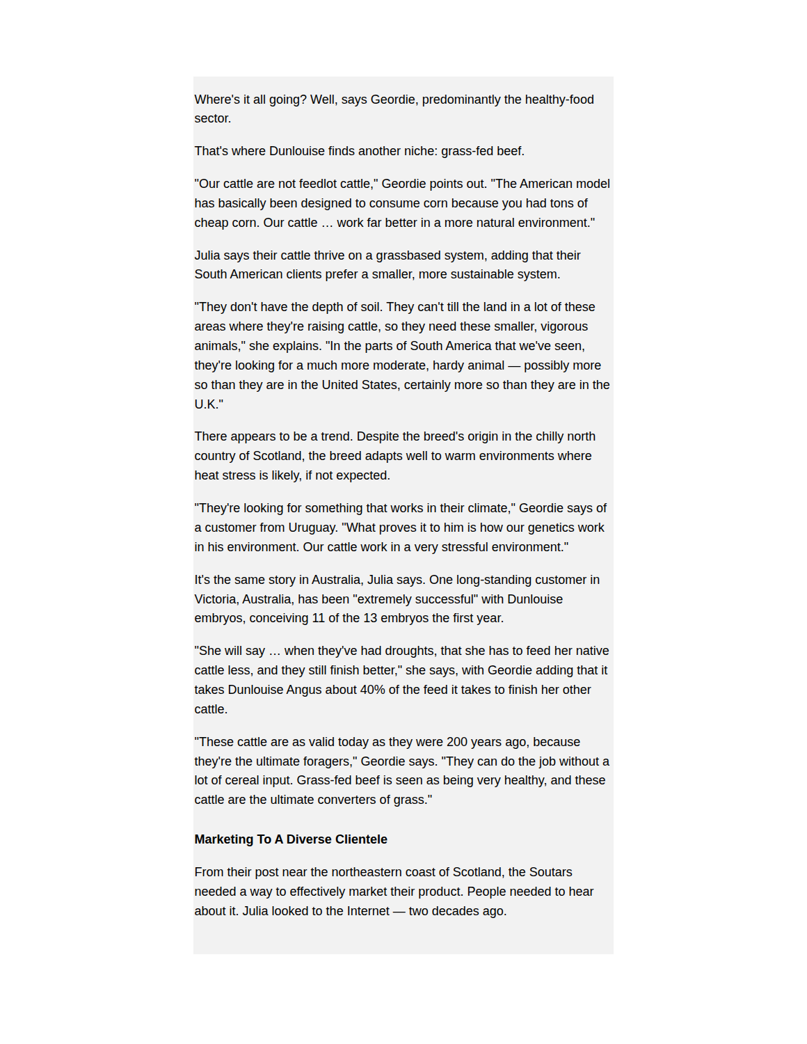Where's it all going? Well, says Geordie, predominantly the healthy-food sector.
That's where Dunlouise finds another niche: grass-fed beef.
"Our cattle are not feedlot cattle," Geordie points out. "The American model has basically been designed to consume corn because you had tons of cheap corn. Our cattle … work far better in a more natural environment."
Julia says their cattle thrive on a grassbased system, adding that their South American clients prefer a smaller, more sustainable system.
"They don't have the depth of soil. They can't till the land in a lot of these areas where they're raising cattle, so they need these smaller, vigorous animals," she explains. "In the parts of South America that we've seen, they're looking for a much more moderate, hardy animal — possibly more so than they are in the United States, certainly more so than they are in the U.K."
There appears to be a trend. Despite the breed's origin in the chilly north country of Scotland, the breed adapts well to warm environments where heat stress is likely, if not expected.
"They're looking for something that works in their climate," Geordie says of a customer from Uruguay. "What proves it to him is how our genetics work in his environment. Our cattle work in a very stressful environment."
It's the same story in Australia, Julia says. One long-standing customer in Victoria, Australia, has been "extremely successful" with Dunlouise embryos, conceiving 11 of the 13 embryos the first year.
"She will say … when they've had droughts, that she has to feed her native cattle less, and they still finish better," she says, with Geordie adding that it takes Dunlouise Angus about 40% of the feed it takes to finish her other cattle.
"These cattle are as valid today as they were 200 years ago, because they're the ultimate foragers," Geordie says. "They can do the job without a lot of cereal input. Grass-fed beef is seen as being very healthy, and these cattle are the ultimate converters of grass."
Marketing To A Diverse Clientele
From their post near the northeastern coast of Scotland, the Soutars needed a way to effectively market their product. People needed to hear about it. Julia looked to the Internet — two decades ago.